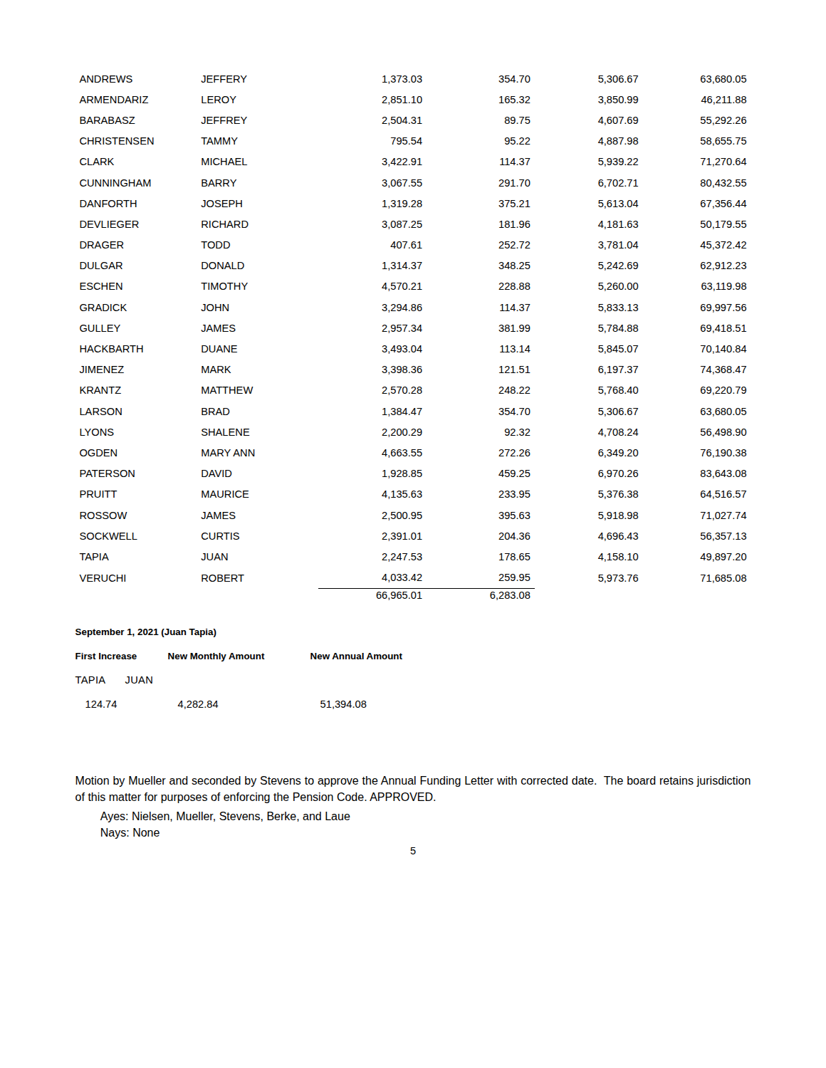| ANDREWS | JEFFERY | 1,373.03 | 354.70 | 5,306.67 | 63,680.05 |
| ARMENDARIZ | LEROY | 2,851.10 | 165.32 | 3,850.99 | 46,211.88 |
| BARABASZ | JEFFREY | 2,504.31 | 89.75 | 4,607.69 | 55,292.26 |
| CHRISTENSEN | TAMMY | 795.54 | 95.22 | 4,887.98 | 58,655.75 |
| CLARK | MICHAEL | 3,422.91 | 114.37 | 5,939.22 | 71,270.64 |
| CUNNINGHAM | BARRY | 3,067.55 | 291.70 | 6,702.71 | 80,432.55 |
| DANFORTH | JOSEPH | 1,319.28 | 375.21 | 5,613.04 | 67,356.44 |
| DEVLIEGER | RICHARD | 3,087.25 | 181.96 | 4,181.63 | 50,179.55 |
| DRAGER | TODD | 407.61 | 252.72 | 3,781.04 | 45,372.42 |
| DULGAR | DONALD | 1,314.37 | 348.25 | 5,242.69 | 62,912.23 |
| ESCHEN | TIMOTHY | 4,570.21 | 228.88 | 5,260.00 | 63,119.98 |
| GRADICK | JOHN | 3,294.86 | 114.37 | 5,833.13 | 69,997.56 |
| GULLEY | JAMES | 2,957.34 | 381.99 | 5,784.88 | 69,418.51 |
| HACKBARTH | DUANE | 3,493.04 | 113.14 | 5,845.07 | 70,140.84 |
| JIMENEZ | MARK | 3,398.36 | 121.51 | 6,197.37 | 74,368.47 |
| KRANTZ | MATTHEW | 2,570.28 | 248.22 | 5,768.40 | 69,220.79 |
| LARSON | BRAD | 1,384.47 | 354.70 | 5,306.67 | 63,680.05 |
| LYONS | SHALENE | 2,200.29 | 92.32 | 4,708.24 | 56,498.90 |
| OGDEN | MARY ANN | 4,663.55 | 272.26 | 6,349.20 | 76,190.38 |
| PATERSON | DAVID | 1,928.85 | 459.25 | 6,970.26 | 83,643.08 |
| PRUITT | MAURICE | 4,135.63 | 233.95 | 5,376.38 | 64,516.57 |
| ROSSOW | JAMES | 2,500.95 | 395.63 | 5,918.98 | 71,027.74 |
| SOCKWELL | CURTIS | 2,391.01 | 204.36 | 4,696.43 | 56,357.13 |
| TAPIA | JUAN | 2,247.53 | 178.65 | 4,158.10 | 49,897.20 |
| VERUCHI | ROBERT | 4,033.42 | 259.95 | 5,973.76 | 71,685.08 |
| | | 66,965.01 | 6,283.08 | | |
September 1, 2021 (Juan Tapia)
First Increase New Monthly Amount New Annual Amount
TAPIAJUAN
124.744,282.8451,394.08
Motion by Mueller and seconded by Stevens to approve the Annual Funding Letter with corrected date. The board retains jurisdiction of this matter for purposes of enforcing the Pension Code. APPROVED.
Ayes: Nielsen, Mueller, Stevens, Berke, and Laue
Nays: None
5